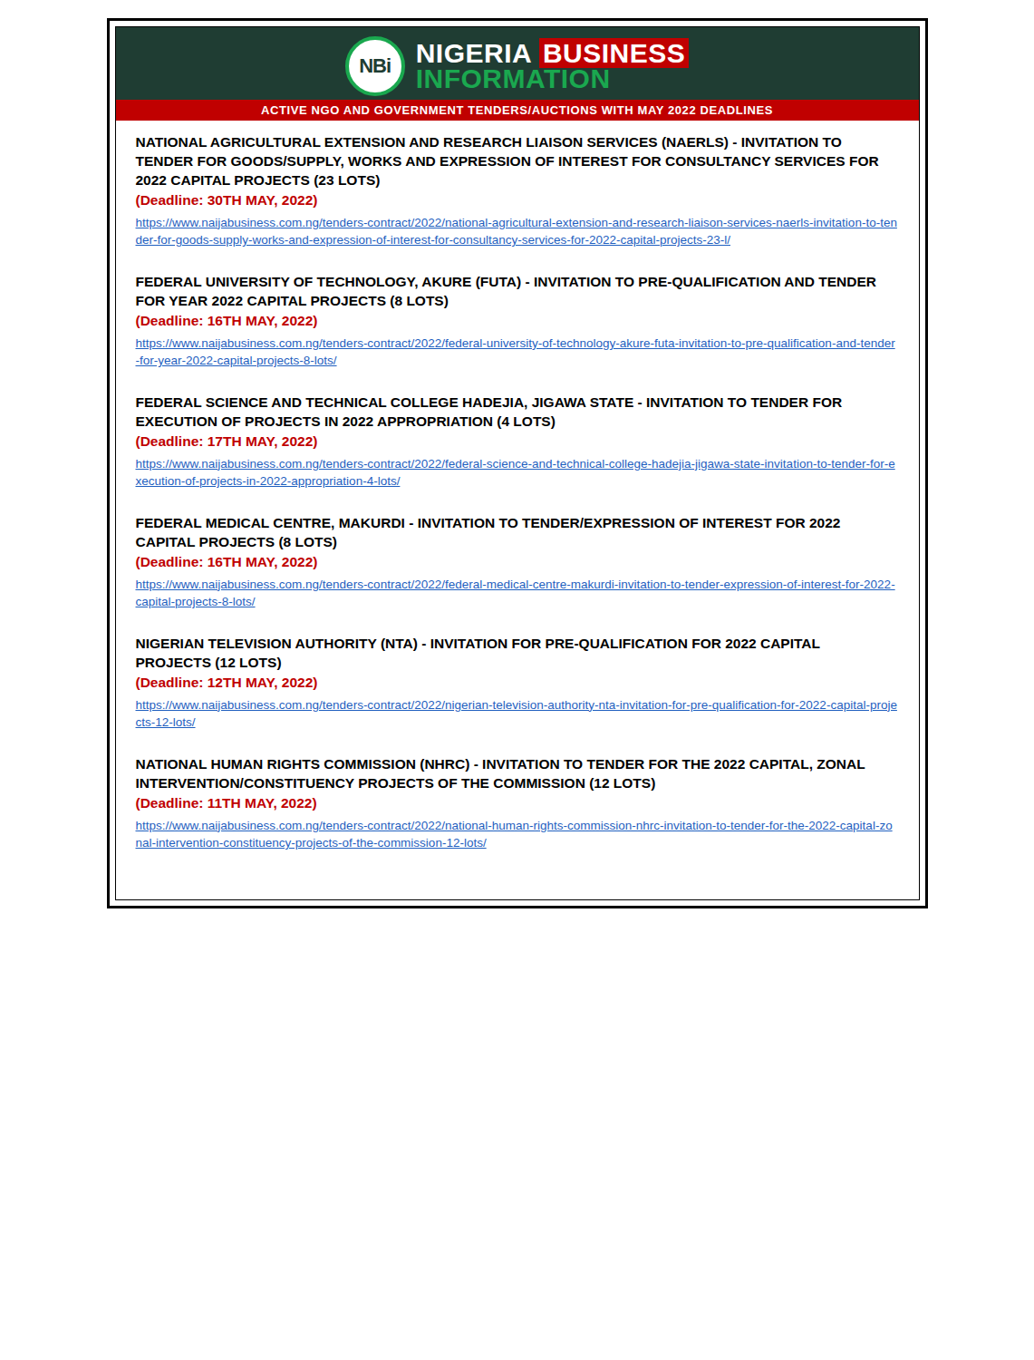NBi
NIGERIA BUSINESS
INFORMATION
Active NGO and Government Tenders/Auctions with May 2022 Deadlines
National Agricultural Extension and Research Liaison Services (NAERLS) - Invitation to Tender for Goods/Supply, Works and Expression of Interest for Consultancy Services for 2022 Capital Projects (23 Lots)
(Deadline: 30TH MAY, 2022)
https://www.naijabusiness.com.ng/tenders-contract/2022/national-agricultural-extension-and-research-liaison-services-naerls-invitation-to-tender-for-goods-supply-works-and-expression-of-interest-for-consultancy-services-for-2022-capital-projects-23-l/
Federal University of Technology, Akure (FUTA) - Invitation to Pre-Qualification and Tender for Year 2022 Capital Projects (8 Lots)
(Deadline: 16TH MAY, 2022)
https://www.naijabusiness.com.ng/tenders-contract/2022/federal-university-of-technology-akure-futa-invitation-to-pre-qualification-and-tender-for-year-2022-capital-projects-8-lots/
Federal Science and Technical College Hadejia, Jigawa State - Invitation to Tender for Execution of Projects in 2022 Appropriation (4 Lots)
(Deadline: 17TH MAY, 2022)
https://www.naijabusiness.com.ng/tenders-contract/2022/federal-science-and-technical-college-hadejia-jigawa-state-invitation-to-tender-for-execution-of-projects-in-2022-appropriation-4-lots/
Federal Medical Centre, Makurdi - Invitation to Tender/Expression of Interest for 2022 Capital Projects (8 Lots)
(Deadline: 16TH MAY, 2022)
https://www.naijabusiness.com.ng/tenders-contract/2022/federal-medical-centre-makurdi-invitation-to-tender-expression-of-interest-for-2022-capital-projects-8-lots/
Nigerian Television Authority (NTA) - Invitation for Pre-Qualification for 2022 Capital Projects (12 Lots)
(Deadline: 12TH MAY, 2022)
https://www.naijabusiness.com.ng/tenders-contract/2022/nigerian-television-authority-nta-invitation-for-pre-qualification-for-2022-capital-projects-12-lots/
National Human Rights Commission (NHRC) - Invitation to Tender for the 2022 Capital, Zonal Intervention/Constituency Projects of the Commission (12 Lots)
(Deadline: 11TH MAY, 2022)
https://www.naijabusiness.com.ng/tenders-contract/2022/national-human-rights-commission-nhrc-invitation-to-tender-for-the-2022-capital-zonal-intervention-constituency-projects-of-the-commission-12-lots/